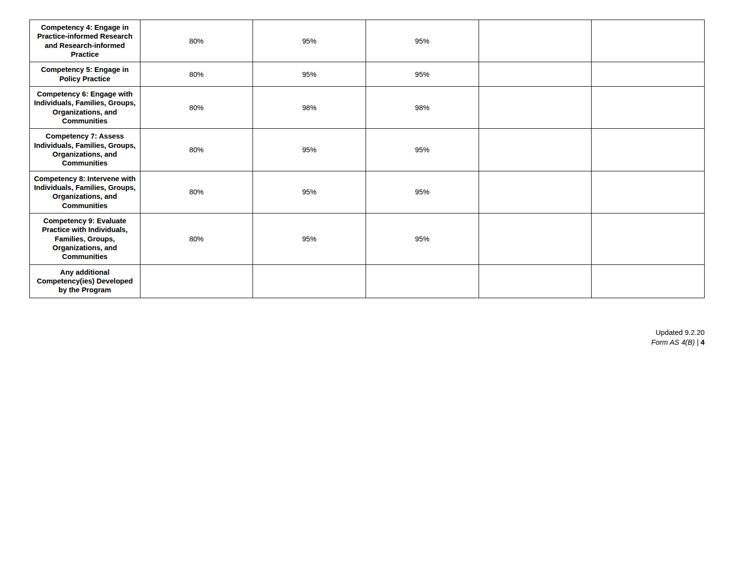| Competency 4: Engage in Practice-informed Research and Research-informed Practice | 80% | 95% | 95% | | |
| Competency 5: Engage in Policy Practice | 80% | 95% | 95% | | |
| Competency 6: Engage with Individuals, Families, Groups, Organizations, and Communities | 80% | 98% | 98% | | |
| Competency 7: Assess Individuals, Families, Groups, Organizations, and Communities | 80% | 95% | 95% | | |
| Competency 8: Intervene with Individuals, Families, Groups, Organizations, and Communities | 80% | 95% | 95% | | |
| Competency 9: Evaluate Practice with Individuals, Families, Groups, Organizations, and Communities | 80% | 95% | 95% | | |
| Any additional Competency(ies) Developed by the Program | | | | | |
Updated 9.2.20
Form AS 4(B) | 4